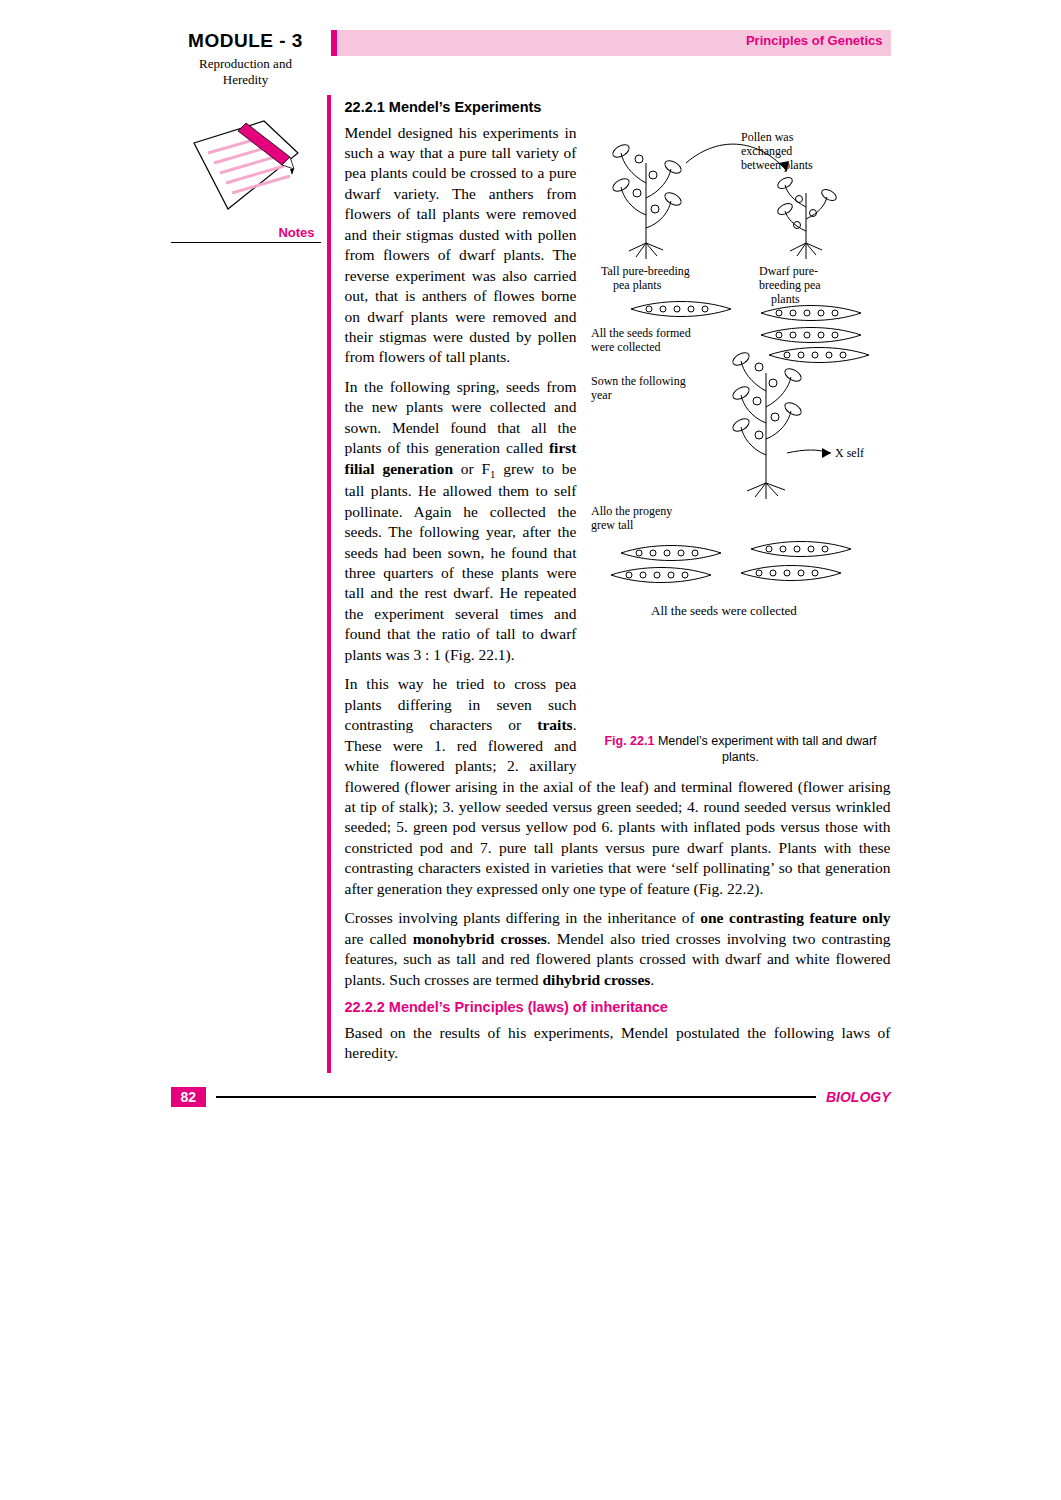MODULE - 3
Reproduction and
Heredity
Principles of Genetics
Notes
22.2.1 Mendel’s Experiments
Pollen was exchanged between plants Tall pure-breeding pea plants Dwarf pure- breeding pea plants All the seeds formed were collected Sown the following year X self Allo the progeny grew tall All the seeds were collected
Fig. 22.1 Mendel’s experiment with tall and dwarf plants.
Mendel designed his experiments in such a way that a pure tall variety of pea plants could be crossed to a pure dwarf variety. The anthers from flowers of tall plants were removed and their stigmas dusted with pollen from flowers of dwarf plants. The reverse experiment was also carried out, that is anthers of flowes borne on dwarf plants were removed and their stigmas were dusted by pollen from flowers of tall plants.
In the following spring, seeds from the new plants were collected and sown. Mendel found that all the plants of this generation called first filial generation or F1 grew to be tall plants. He allowed them to self pollinate. Again he collected the seeds. The following year, after the seeds had been sown, he found that three quarters of these plants were tall and the rest dwarf. He repeated the experiment several times and found that the ratio of tall to dwarf plants was 3 : 1 (Fig. 22.1).
In this way he tried to cross pea plants differing in seven such contrasting characters or traits. These were 1. red flowered and white flowered plants; 2. axillary flowered (flower arising in the axial of the leaf) and terminal flowered (flower arising at tip of stalk); 3. yellow seeded versus green seeded; 4. round seeded versus wrinkled seeded; 5. green pod versus yellow pod 6. plants with inflated pods versus those with constricted pod and 7. pure tall plants versus pure dwarf plants. Plants with these contrasting characters existed in varieties that were ‘self pollinating’ so that generation after generation they expressed only one type of feature (Fig. 22.2).
Crosses involving plants differing in the inheritance of one contrasting feature only are called monohybrid crosses. Mendel also tried crosses involving two contrasting features, such as tall and red flowered plants crossed with dwarf and white flowered plants. Such crosses are termed dihybrid crosses.
22.2.2 Mendel’s Principles (laws) of inheritance
Based on the results of his experiments, Mendel postulated the following laws of heredity.
82
BIOLOGY